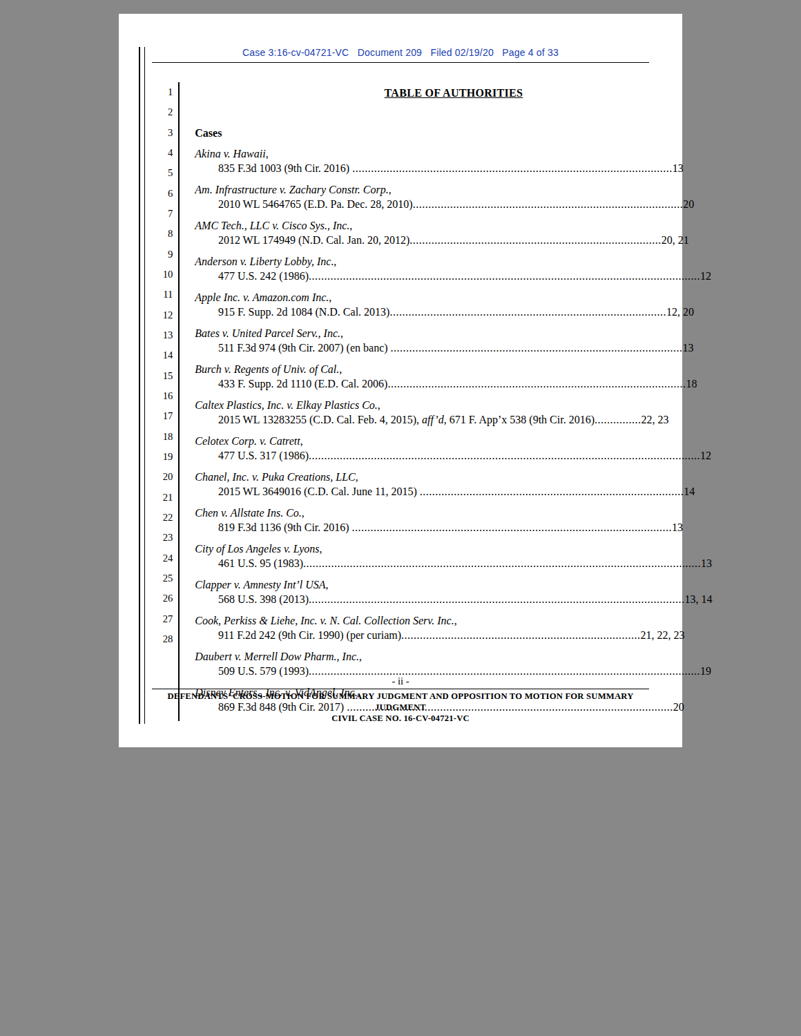Case 3:16-cv-04721-VC Document 209 Filed 02/19/20 Page 4 of 33
1
2
3
4
5
6
7
8
9
10
11
12
13
14
15
16
17
18
19
20
21
22
23
24
25
26
27
28
TABLE OF AUTHORITIES
Cases
Akina v. Hawaii, 835 F.3d 1003 (9th Cir. 2016) ....................................................................................................... 13
Am. Infrastructure v. Zachary Constr. Corp., 2010 WL 5464765 (E.D. Pa. Dec. 28, 2010)....................................................................................... 20
AMC Tech., LLC v. Cisco Sys., Inc., 2012 WL 174949 (N.D. Cal. Jan. 20, 2012)................................................................................. 20, 21
Anderson v. Liberty Lobby, Inc., 477 U.S. 242 (1986).............................................................................................................................. 12
Apple Inc. v. Amazon.com Inc., 915 F. Supp. 2d 1084 (N.D. Cal. 2013)......................................................................................... 12, 20
Bates v. United Parcel Serv., Inc., 511 F.3d 974 (9th Cir. 2007) (en banc) .............................................................................................. 13
Burch v. Regents of Univ. of Cal., 433 F. Supp. 2d 1110 (E.D. Cal. 2006)................................................................................................ 18
Caltex Plastics, Inc. v. Elkay Plastics Co., 2015 WL 13283255 (C.D. Cal. Feb. 4, 2015), aff’d, 671 F. App’x 538 (9th Cir. 2016)............... 22, 23
Celotex Corp. v. Catrett, 477 U.S. 317 (1986).............................................................................................................................. 12
Chanel, Inc. v. Puka Creations, LLC, 2015 WL 3649016 (C.D. Cal. June 11, 2015) ..................................................................................... 14
Chen v. Allstate Ins. Co., 819 F.3d 1136 (9th Cir. 2016) ....................................................................................................... 13
City of Los Angeles v. Lyons, 461 U.S. 95 (1983)................................................................................................................................ 13
Clapper v. Amnesty Int’l USA, 568 U.S. 398 (2013)......................................................................................................................... 13, 14
Cook, Perkiss & Liehe, Inc. v. N. Cal. Collection Serv. Inc., 911 F.2d 242 (9th Cir. 1990) (per curiam)............................................................................. 21, 22, 23
Daubert v. Merrell Dow Pharm., Inc., 509 U.S. 579 (1993).............................................................................................................................. 19
Disney Enters., Inc. v. VidAngel, Inc., 869 F.3d 848 (9th Cir. 2017) ......................................................................................................... 20
- ii -
DEFENDANTS’ CROSS-MOTION FOR SUMMARY JUDGMENT AND OPPOSITION TO MOTION FOR SUMMARY JUDGMENT
CIVIL CASE NO. 16-CV-04721-VC